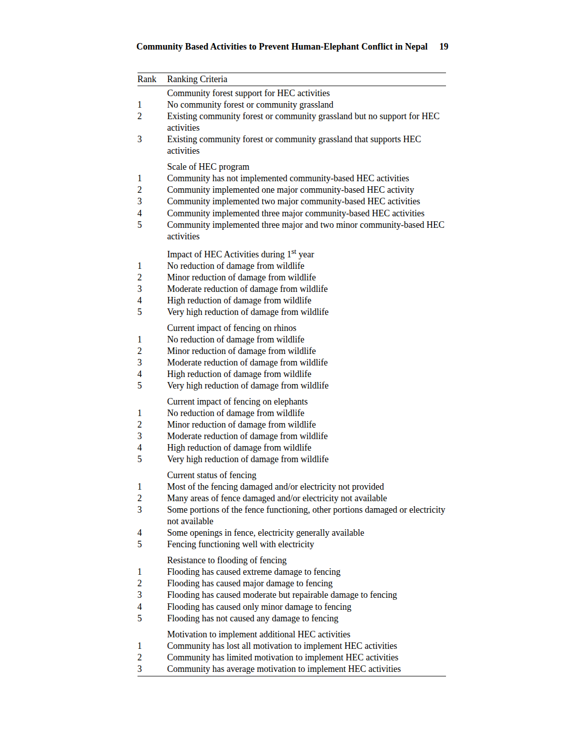Community Based Activities to Prevent Human-Elephant Conflict in Nepal 19
| Rank | Ranking Criteria |
| | Community forest support for HEC activities |
| 1 | No community forest or community grassland |
| 2 | Existing community forest or community grassland but no support for HEC activities |
| 3 | Existing community forest or community grassland that supports HEC activities |
| | Scale of HEC program |
| 1 | Community has not implemented community-based HEC activities |
| 2 | Community implemented one major community-based HEC activity |
| 3 | Community implemented two major community-based HEC activities |
| 4 | Community implemented three major community-based HEC activities |
| 5 | Community implemented three major and two minor community-based HEC activities |
| | Impact of HEC Activities during 1 st year |
| 1 | No reduction of damage from wildlife |
| 2 | Minor reduction of damage from wildlife |
| 3 | Moderate reduction of damage from wildlife |
| 4 | High reduction of damage from wildlife |
| 5 | Very high reduction of damage from wildlife |
| | Current impact of fencing on rhinos |
| 1 | No reduction of damage from wildlife |
| 2 | Minor reduction of damage from wildlife |
| 3 | Moderate reduction of damage from wildlife |
| 4 | High reduction of damage from wildlife |
| 5 | Very high reduction of damage from wildlife |
| | Current impact of fencing on elephants |
| 1 | No reduction of damage from wildlife |
| 2 | Minor reduction of damage from wildlife |
| 3 | Moderate reduction of damage from wildlife |
| 4 | High reduction of damage from wildlife |
| 5 | Very high reduction of damage from wildlife |
| | Current status of fencing |
| 1 | Most of the fencing damaged and/or electricity not provided |
| 2 | Many areas of fence damaged and/or electricity not available |
| 3 | Some portions of the fence functioning, other portions damaged or electricity not available |
| 4 | Some openings in fence, electricity generally available |
| 5 | Fencing functioning well with electricity |
| | Resistance to flooding of fencing |
| 1 | Flooding has caused extreme damage to fencing |
| 2 | Flooding has caused major damage to fencing |
| 3 | Flooding has caused moderate but repairable damage to fencing |
| 4 | Flooding has caused only minor damage to fencing |
| 5 | Flooding has not caused any damage to fencing |
| | Motivation to implement additional HEC activities |
| 1 | Community has lost all motivation to implement HEC activities |
| 2 | Community has limited motivation to implement HEC activities |
| 3 | Community has average motivation to implement HEC activities |